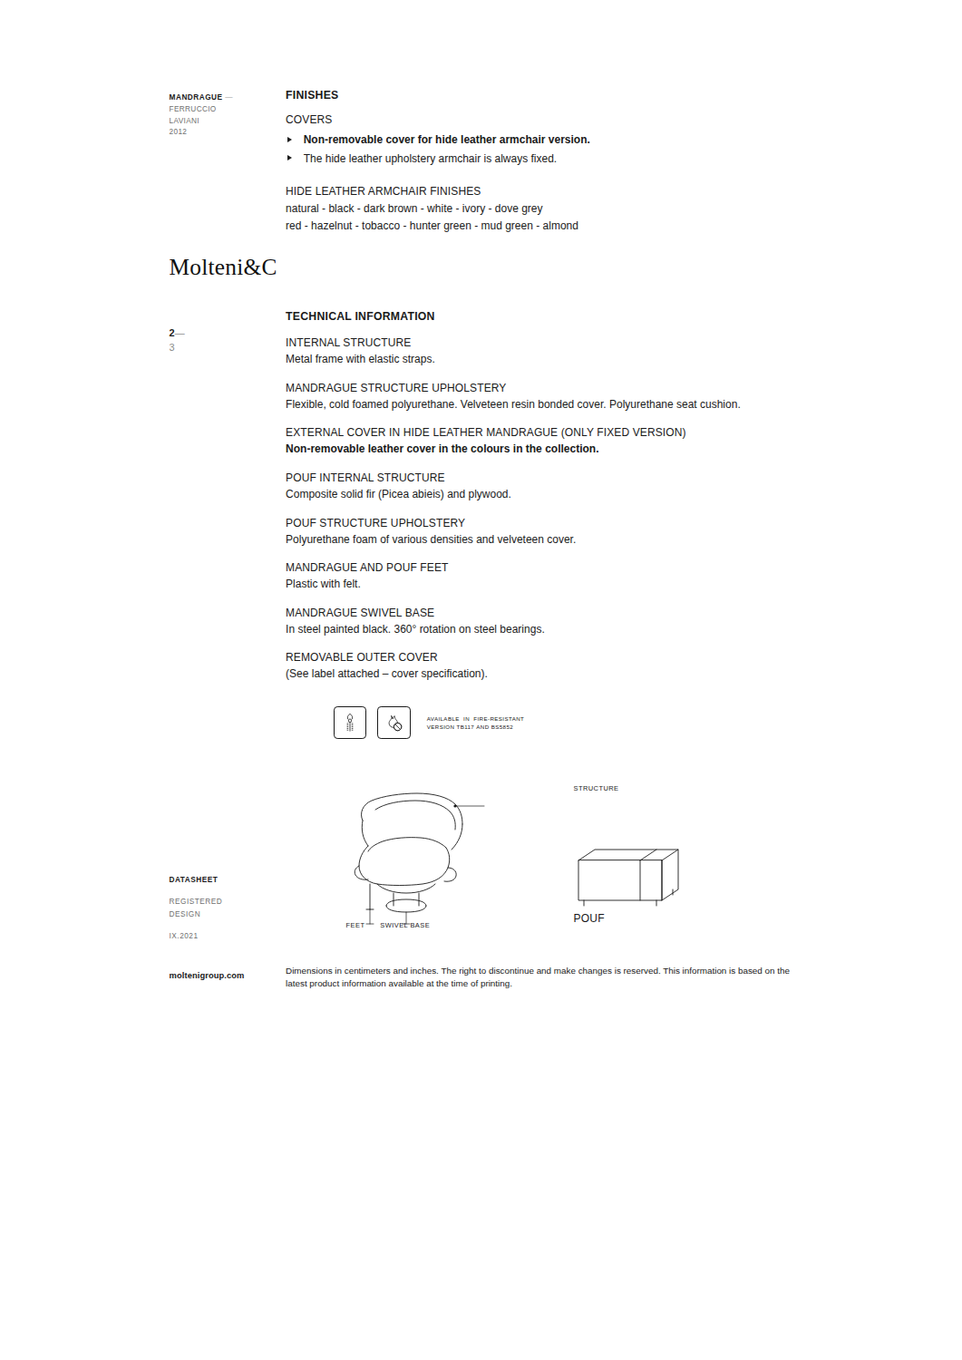MANDRAGUE —
FERRUCCIO
LAVIANI
2012
Molteni&C
2—
3
DATASHEET
REGISTERED
DESIGN
IX.2021
moltenigroup.com
FINISHES
COVERS
Non-removable cover for hide leather armchair version.
The hide leather upholstery armchair is always fixed.
HIDE LEATHER ARMCHAIR FINISHES
natural - black - dark brown - white - ivory - dove grey
red - hazelnut - tobacco - hunter green - mud green - almond
TECHNICAL INFORMATION
INTERNAL STRUCTURE
Metal frame with elastic straps.
MANDRAGUE STRUCTURE UPHOLSTERY
Flexible, cold foamed polyurethane. Velveteen resin bonded cover. Polyurethane seat cushion.
EXTERNAL COVER IN HIDE LEATHER MANDRAGUE (ONLY FIXED VERSION)
Non-removable leather cover in the colours in the collection.
POUF INTERNAL STRUCTURE
Composite solid fir (Picea abieis) and plywood.
POUF STRUCTURE UPHOLSTERY
Polyurethane foam of various densities and velveteen cover.
MANDRAGUE AND POUF FEET
Plastic with felt.
MANDRAGUE SWIVEL BASE
In steel painted black. 360° rotation on steel bearings.
REMOVABLE OUTER COVER
(See label attached – cover specification).
AVAILABLE IN FIRE-RESISTANT
VERSION TB117 AND BS5852
STRUCTURE FEET SWIVEL BASE POUF
Dimensions in centimeters and inches. The right to discontinue and make changes is reserved. This information is based on the latest product information available at the time of printing.